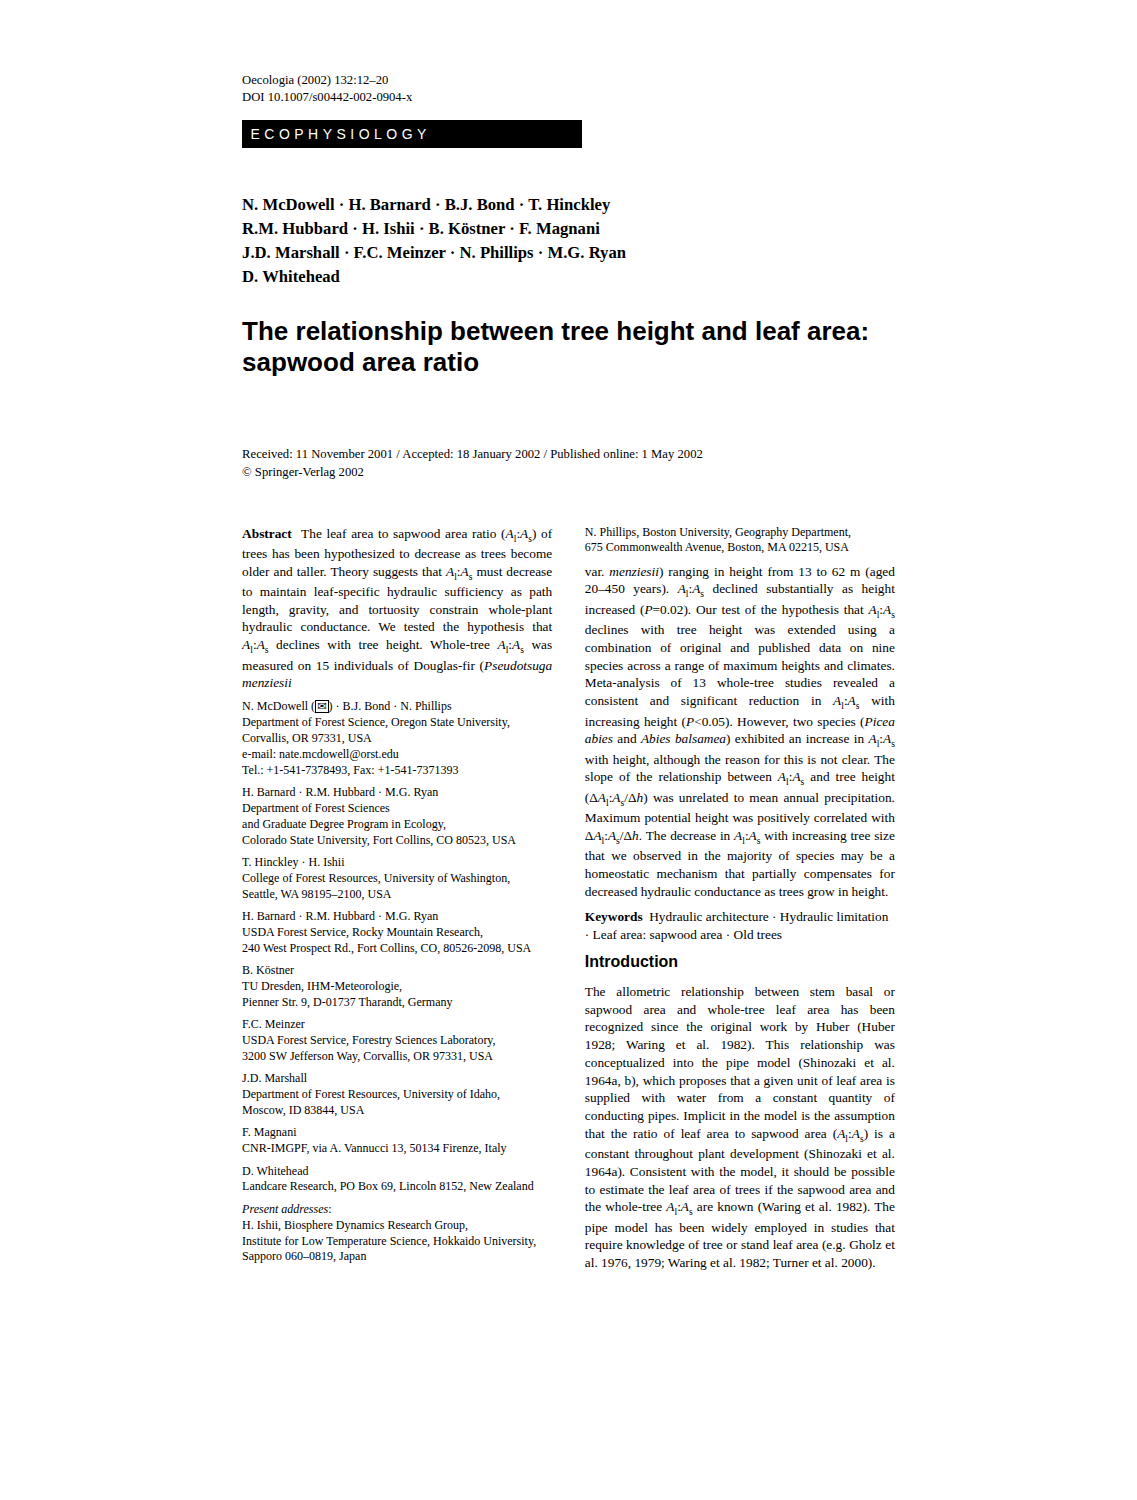Oecologia (2002) 132:12–20
DOI 10.1007/s00442-002-0904-x
ECOPHYSIOLOGY
N. McDowell · H. Barnard · B.J. Bond · T. Hinckley
R.M. Hubbard · H. Ishii · B. Köstner · F. Magnani
J.D. Marshall · F.C. Meinzer · N. Phillips · M.G. Ryan
D. Whitehead
The relationship between tree height and leaf area: sapwood area ratio
Received: 11 November 2001 / Accepted: 18 January 2002 / Published online: 1 May 2002
© Springer-Verlag 2002
Abstract The leaf area to sapwood area ratio (Al:As) of trees has been hypothesized to decrease as trees become older and taller. Theory suggests that Al:As must decrease to maintain leaf-specific hydraulic sufficiency as path length, gravity, and tortuosity constrain whole-plant hydraulic conductance. We tested the hypothesis that Al:As declines with tree height. Whole-tree Al:As was measured on 15 individuals of Douglas-fir (Pseudotsuga menziesii
N. McDowell (✉) · B.J. Bond · N. Phillips
Department of Forest Science, Oregon State University,
Corvallis, OR 97331, USA
e-mail: nate.mcdowell@orst.edu
Tel.: +1-541-7378493, Fax: +1-541-7371393
H. Barnard · R.M. Hubbard · M.G. Ryan
Department of Forest Sciences
and Graduate Degree Program in Ecology,
Colorado State University, Fort Collins, CO 80523, USA
T. Hinckley · H. Ishii
College of Forest Resources, University of Washington,
Seattle, WA 98195–2100, USA
H. Barnard · R.M. Hubbard · M.G. Ryan
USDA Forest Service, Rocky Mountain Research,
240 West Prospect Rd., Fort Collins, CO, 80526-2098, USA
B. Köstner
TU Dresden, IHM-Meteorologie,
Pienner Str. 9, D-01737 Tharandt, Germany
F.C. Meinzer
USDA Forest Service, Forestry Sciences Laboratory,
3200 SW Jefferson Way, Corvallis, OR 97331, USA
J.D. Marshall
Department of Forest Resources, University of Idaho,
Moscow, ID 83844, USA
F. Magnani
CNR-IMGPF, via A. Vannucci 13, 50134 Firenze, Italy
D. Whitehead
Landcare Research, PO Box 69, Lincoln 8152, New Zealand
Present addresses:
H. Ishii, Biosphere Dynamics Research Group,
Institute for Low Temperature Science, Hokkaido University,
Sapporo 060–0819, Japan
N. Phillips, Boston University, Geography Department,
675 Commonwealth Avenue, Boston, MA 02215, USA
var. menziesii) ranging in height from 13 to 62 m (aged 20–450 years). Al:As declined substantially as height increased (P=0.02). Our test of the hypothesis that Al:As declines with tree height was extended using a combination of original and published data on nine species across a range of maximum heights and climates. Meta-analysis of 13 whole-tree studies revealed a consistent and significant reduction in Al:As with increasing height (P<0.05). However, two species (Picea abies and Abies balsamea) exhibited an increase in Al:As with height, although the reason for this is not clear. The slope of the relationship between Al:As and tree height (ΔAl:As/Δh) was unrelated to mean annual precipitation. Maximum potential height was positively correlated with ΔAl:As/Δh. The decrease in Al:As with increasing tree size that we observed in the majority of species may be a homeostatic mechanism that partially compensates for decreased hydraulic conductance as trees grow in height.
Keywords Hydraulic architecture · Hydraulic limitation · Leaf area: sapwood area · Old trees
Introduction
The allometric relationship between stem basal or sapwood area and whole-tree leaf area has been recognized since the original work by Huber (Huber 1928; Waring et al. 1982). This relationship was conceptualized into the pipe model (Shinozaki et al. 1964a, b), which proposes that a given unit of leaf area is supplied with water from a constant quantity of conducting pipes. Implicit in the model is the assumption that the ratio of leaf area to sapwood area (Al:As) is a constant throughout plant development (Shinozaki et al. 1964a). Consistent with the model, it should be possible to estimate the leaf area of trees if the sapwood area and the whole-tree Al:As are known (Waring et al. 1982). The pipe model has been widely employed in studies that require knowledge of tree or stand leaf area (e.g. Gholz et al. 1976, 1979; Waring et al. 1982; Turner et al. 2000).